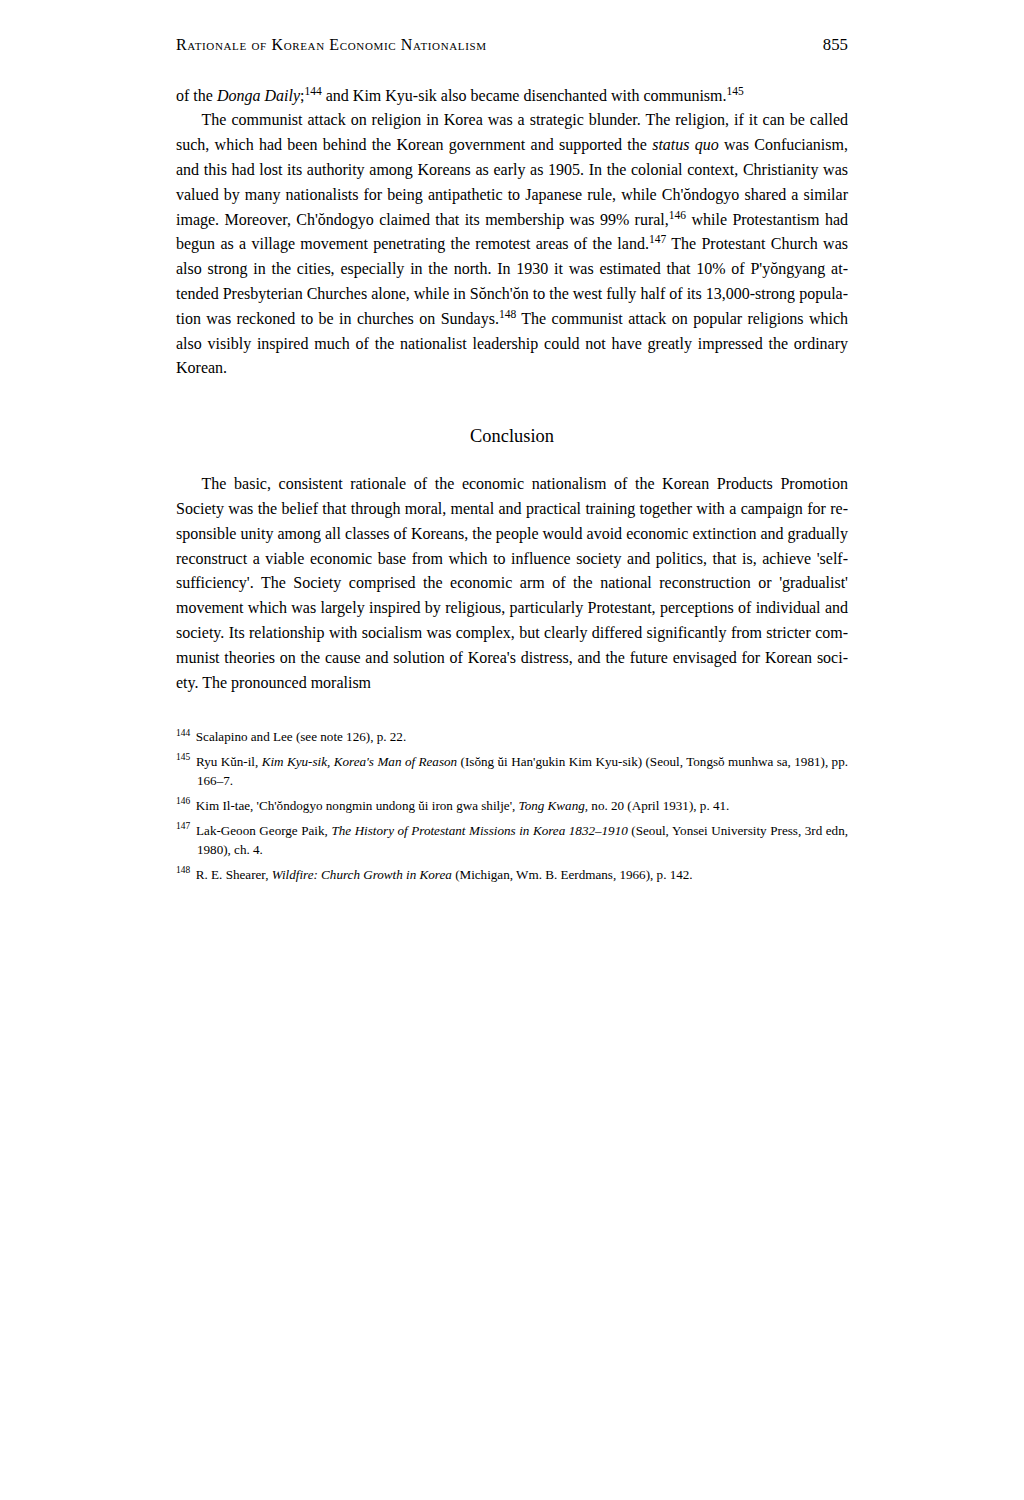Rationale of Korean Economic Nationalism 855
of the Donga Daily;144 and Kim Kyu-sik also became disenchanted with communism.145
The communist attack on religion in Korea was a strategic blunder. The religion, if it can be called such, which had been behind the Korean government and supported the status quo was Confucianism, and this had lost its authority among Koreans as early as 1905. In the colonial context, Christianity was valued by many nationalists for being antipathetic to Japanese rule, while Ch'ŏndogyo shared a similar image. Moreover, Ch'ŏndogyo claimed that its membership was 99% rural,146 while Protestantism had begun as a village movement penetrating the remotest areas of the land.147 The Protestant Church was also strong in the cities, especially in the north. In 1930 it was estimated that 10% of P'yŏngyang attended Presbyterian Churches alone, while in Sŏnch'ŏn to the west fully half of its 13,000-strong population was reckoned to be in churches on Sundays.148 The communist attack on popular religions which also visibly inspired much of the nationalist leadership could not have greatly impressed the ordinary Korean.
Conclusion
The basic, consistent rationale of the economic nationalism of the Korean Products Promotion Society was the belief that through moral, mental and practical training together with a campaign for responsible unity among all classes of Koreans, the people would avoid economic extinction and gradually reconstruct a viable economic base from which to influence society and politics, that is, achieve 'self-sufficiency'. The Society comprised the economic arm of the national reconstruction or 'gradualist' movement which was largely inspired by religious, particularly Protestant, perceptions of individual and society. Its relationship with socialism was complex, but clearly differed significantly from stricter communist theories on the cause and solution of Korea's distress, and the future envisaged for Korean society. The pronounced moralism
144 Scalapino and Lee (see note 126), p. 22.
145 Ryu Kŭn-il, Kim Kyu-sik, Korea's Man of Reason (Isŏng ŭi Han'gukin Kim Kyu-sik) (Seoul, Tongsŏ munhwa sa, 1981), pp. 166–7.
146 Kim Il-tae, 'Ch'ŏndogyo nongmin undong ŭi iron gwa shilje', Tong Kwang, no. 20 (April 1931), p. 41.
147 Lak-Geoon George Paik, The History of Protestant Missions in Korea 1832–1910 (Seoul, Yonsei University Press, 3rd edn, 1980), ch. 4.
148 R. E. Shearer, Wildfire: Church Growth in Korea (Michigan, Wm. B. Eerdmans, 1966), p. 142.